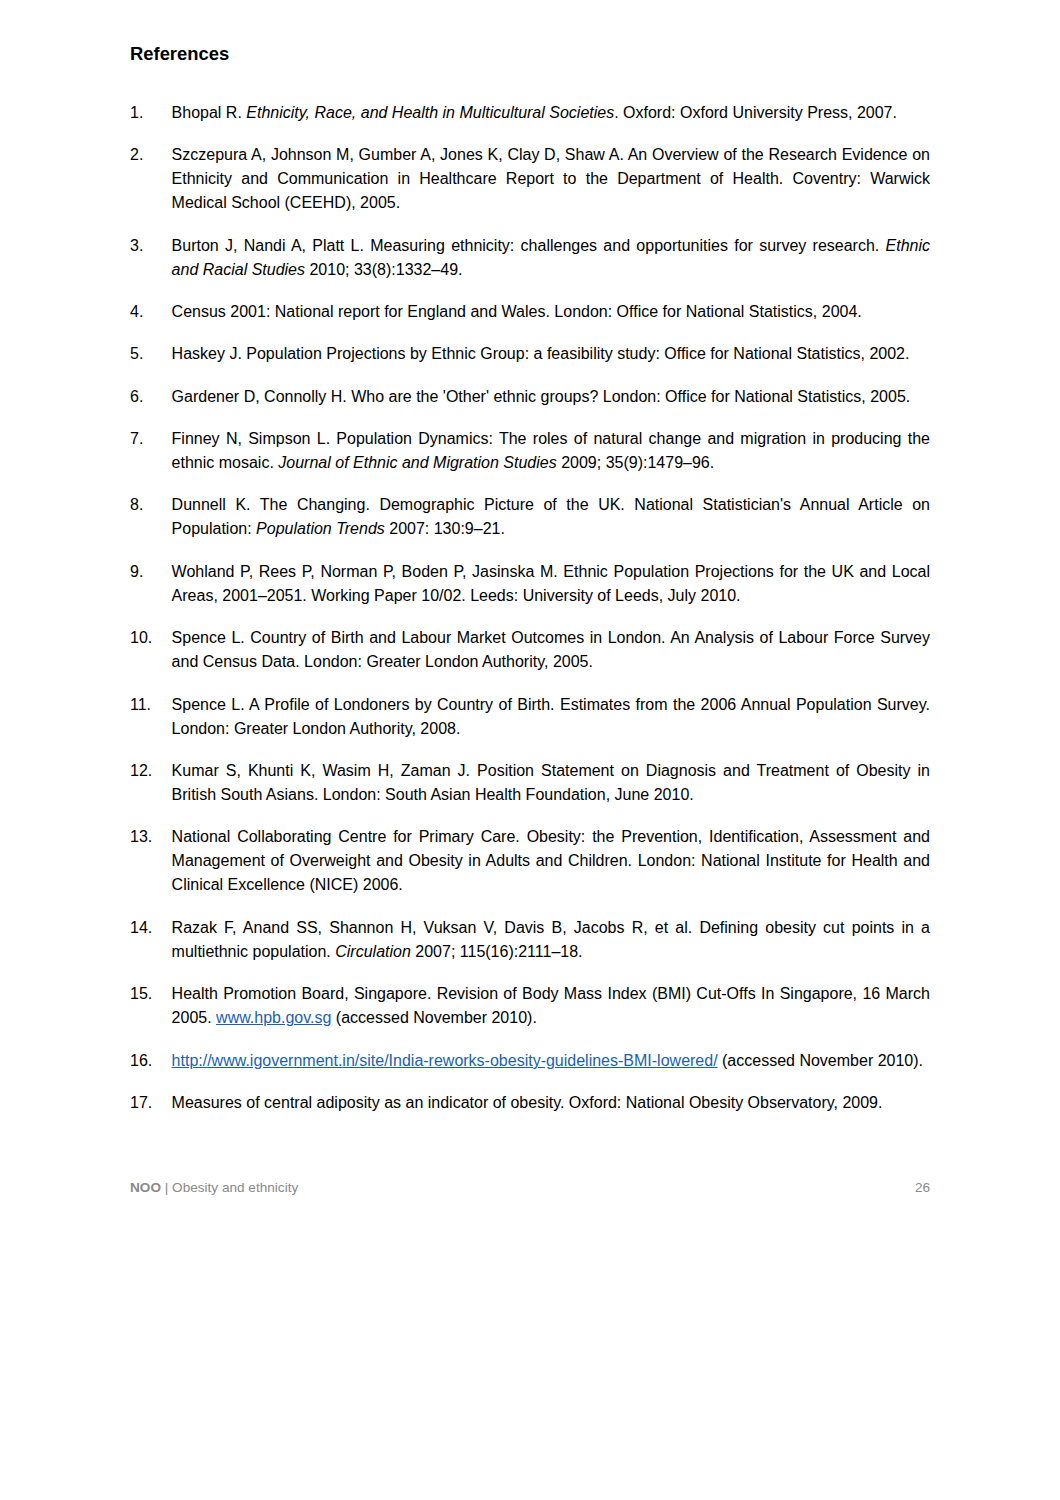References
Bhopal R. Ethnicity, Race, and Health in Multicultural Societies. Oxford: Oxford University Press, 2007.
Szczepura A, Johnson M, Gumber A, Jones K, Clay D, Shaw A. An Overview of the Research Evidence on Ethnicity and Communication in Healthcare Report to the Department of Health. Coventry: Warwick Medical School (CEEHD), 2005.
Burton J, Nandi A, Platt L. Measuring ethnicity: challenges and opportunities for survey research. Ethnic and Racial Studies 2010; 33(8):1332–49.
Census 2001: National report for England and Wales. London: Office for National Statistics, 2004.
Haskey J. Population Projections by Ethnic Group: a feasibility study: Office for National Statistics, 2002.
Gardener D, Connolly H. Who are the 'Other' ethnic groups? London: Office for National Statistics, 2005.
Finney N, Simpson L. Population Dynamics: The roles of natural change and migration in producing the ethnic mosaic. Journal of Ethnic and Migration Studies 2009; 35(9):1479–96.
Dunnell K. The Changing. Demographic Picture of the UK. National Statistician's Annual Article on Population: Population Trends 2007: 130:9–21.
Wohland P, Rees P, Norman P, Boden P, Jasinska M. Ethnic Population Projections for the UK and Local Areas, 2001–2051. Working Paper 10/02. Leeds: University of Leeds, July 2010.
Spence L. Country of Birth and Labour Market Outcomes in London. An Analysis of Labour Force Survey and Census Data. London: Greater London Authority, 2005.
Spence L. A Profile of Londoners by Country of Birth. Estimates from the 2006 Annual Population Survey. London: Greater London Authority, 2008.
Kumar S, Khunti K, Wasim H, Zaman J. Position Statement on Diagnosis and Treatment of Obesity in British South Asians. London: South Asian Health Foundation, June 2010.
National Collaborating Centre for Primary Care. Obesity: the Prevention, Identification, Assessment and Management of Overweight and Obesity in Adults and Children. London: National Institute for Health and Clinical Excellence (NICE) 2006.
Razak F, Anand SS, Shannon H, Vuksan V, Davis B, Jacobs R, et al. Defining obesity cut points in a multiethnic population. Circulation 2007; 115(16):2111–18.
Health Promotion Board, Singapore. Revision of Body Mass Index (BMI) Cut-Offs In Singapore, 16 March 2005. www.hpb.gov.sg (accessed November 2010).
http://www.igovernment.in/site/India-reworks-obesity-guidelines-BMI-lowered/ (accessed November 2010).
Measures of central adiposity as an indicator of obesity. Oxford: National Obesity Observatory, 2009.
NOO | Obesity and ethnicity
26